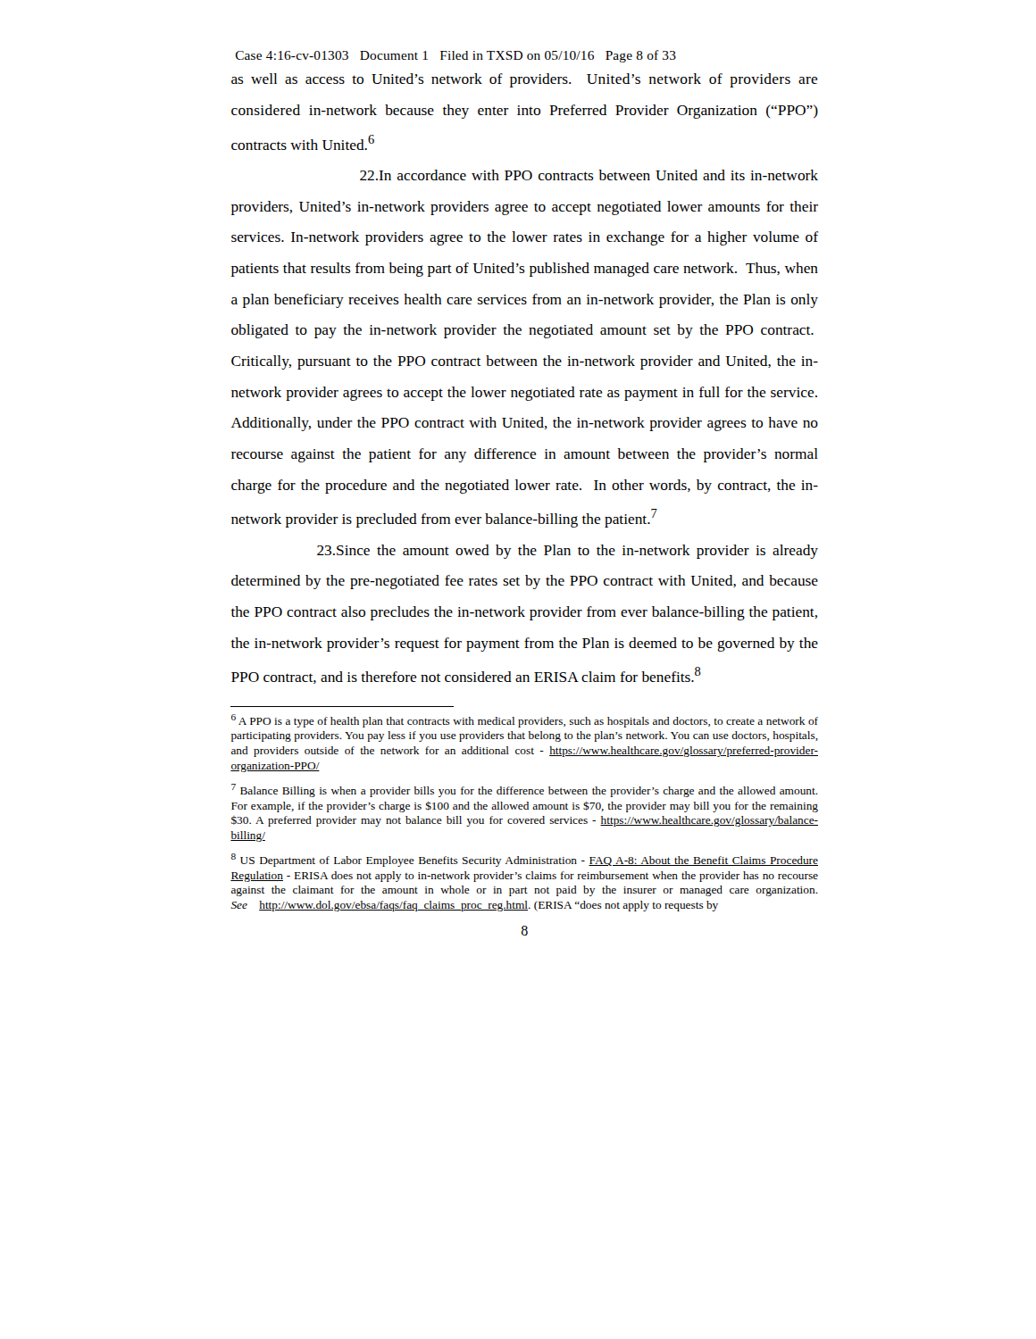Case 4:16-cv-01303 Document 1 Filed in TXSD on 05/10/16 Page 8 of 33
as well as access to United’s network of providers. United’s network of providers are considered in-network because they enter into Preferred Provider Organization (“PPO”) contracts with United.6
22. In accordance with PPO contracts between United and its in-network providers, United’s in-network providers agree to accept negotiated lower amounts for their services. In-network providers agree to the lower rates in exchange for a higher volume of patients that results from being part of United’s published managed care network. Thus, when a plan beneficiary receives health care services from an in-network provider, the Plan is only obligated to pay the in-network provider the negotiated amount set by the PPO contract. Critically, pursuant to the PPO contract between the in-network provider and United, the in-network provider agrees to accept the lower negotiated rate as payment in full for the service. Additionally, under the PPO contract with United, the in-network provider agrees to have no recourse against the patient for any difference in amount between the provider’s normal charge for the procedure and the negotiated lower rate. In other words, by contract, the in-network provider is precluded from ever balance-billing the patient.7
23. Since the amount owed by the Plan to the in-network provider is already determined by the pre-negotiated fee rates set by the PPO contract with United, and because the PPO contract also precludes the in-network provider from ever balance-billing the patient, the in-network provider’s request for payment from the Plan is deemed to be governed by the PPO contract, and is therefore not considered an ERISA claim for benefits.8
6 A PPO is a type of health plan that contracts with medical providers, such as hospitals and doctors, to create a network of participating providers. You pay less if you use providers that belong to the plan’s network. You can use doctors, hospitals, and providers outside of the network for an additional cost - https://www.healthcare.gov/glossary/preferred-provider-organization-PPO/
7 Balance Billing is when a provider bills you for the difference between the provider’s charge and the allowed amount. For example, if the provider’s charge is $100 and the allowed amount is $70, the provider may bill you for the remaining $30. A preferred provider may not balance bill you for covered services - https://www.healthcare.gov/glossary/balance-billing/
8 US Department of Labor Employee Benefits Security Administration - FAQ A-8: About the Benefit Claims Procedure Regulation - ERISA does not apply to in-network provider’s claims for reimbursement when the provider has no recourse against the claimant for the amount in whole or in part not paid by the insurer or managed care organization. See http://www.dol.gov/ebsa/faqs/faq_claims_proc_reg.html. (ERISA “does not apply to requests by
8